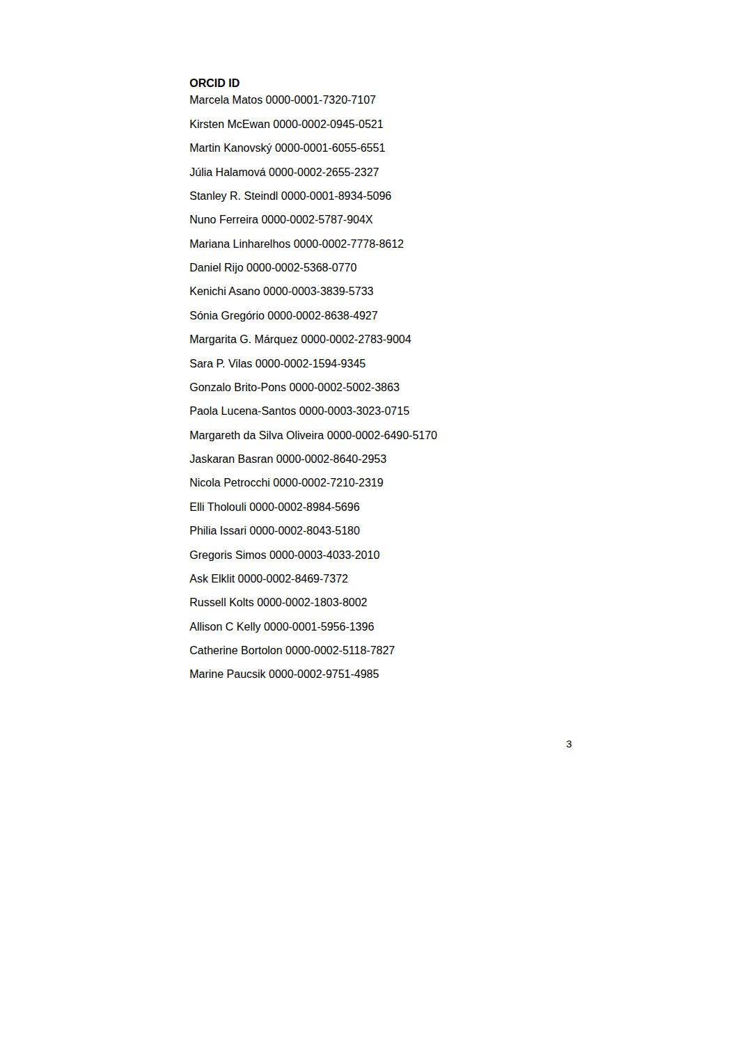ORCID ID
Marcela Matos 0000-0001-7320-7107
Kirsten McEwan 0000-0002-0945-0521
Martin Kanovský 0000-0001-6055-6551
Júlia Halamová 0000-0002-2655-2327
Stanley R. Steindl 0000-0001-8934-5096
Nuno Ferreira 0000-0002-5787-904X
Mariana Linharelhos 0000-0002-7778-8612
Daniel Rijo 0000-0002-5368-0770
Kenichi Asano 0000-0003-3839-5733
Sónia Gregório 0000-0002-8638-4927
Margarita G. Márquez 0000-0002-2783-9004
Sara P. Vilas 0000-0002-1594-9345
Gonzalo Brito-Pons 0000-0002-5002-3863
Paola Lucena-Santos 0000-0003-3023-0715
Margareth da Silva Oliveira 0000-0002-6490-5170
Jaskaran Basran 0000-0002-8640-2953
Nicola Petrocchi 0000-0002-7210-2319
Elli Tholouli 0000-0002-8984-5696
Philia Issari 0000-0002-8043-5180
Gregoris Simos 0000-0003-4033-2010
Ask Elklit 0000-0002-8469-7372
Russell Kolts 0000-0002-1803-8002
Allison C Kelly 0000-0001-5956-1396
Catherine Bortolon 0000-0002-5118-7827
Marine Paucsik 0000-0002-9751-4985
3